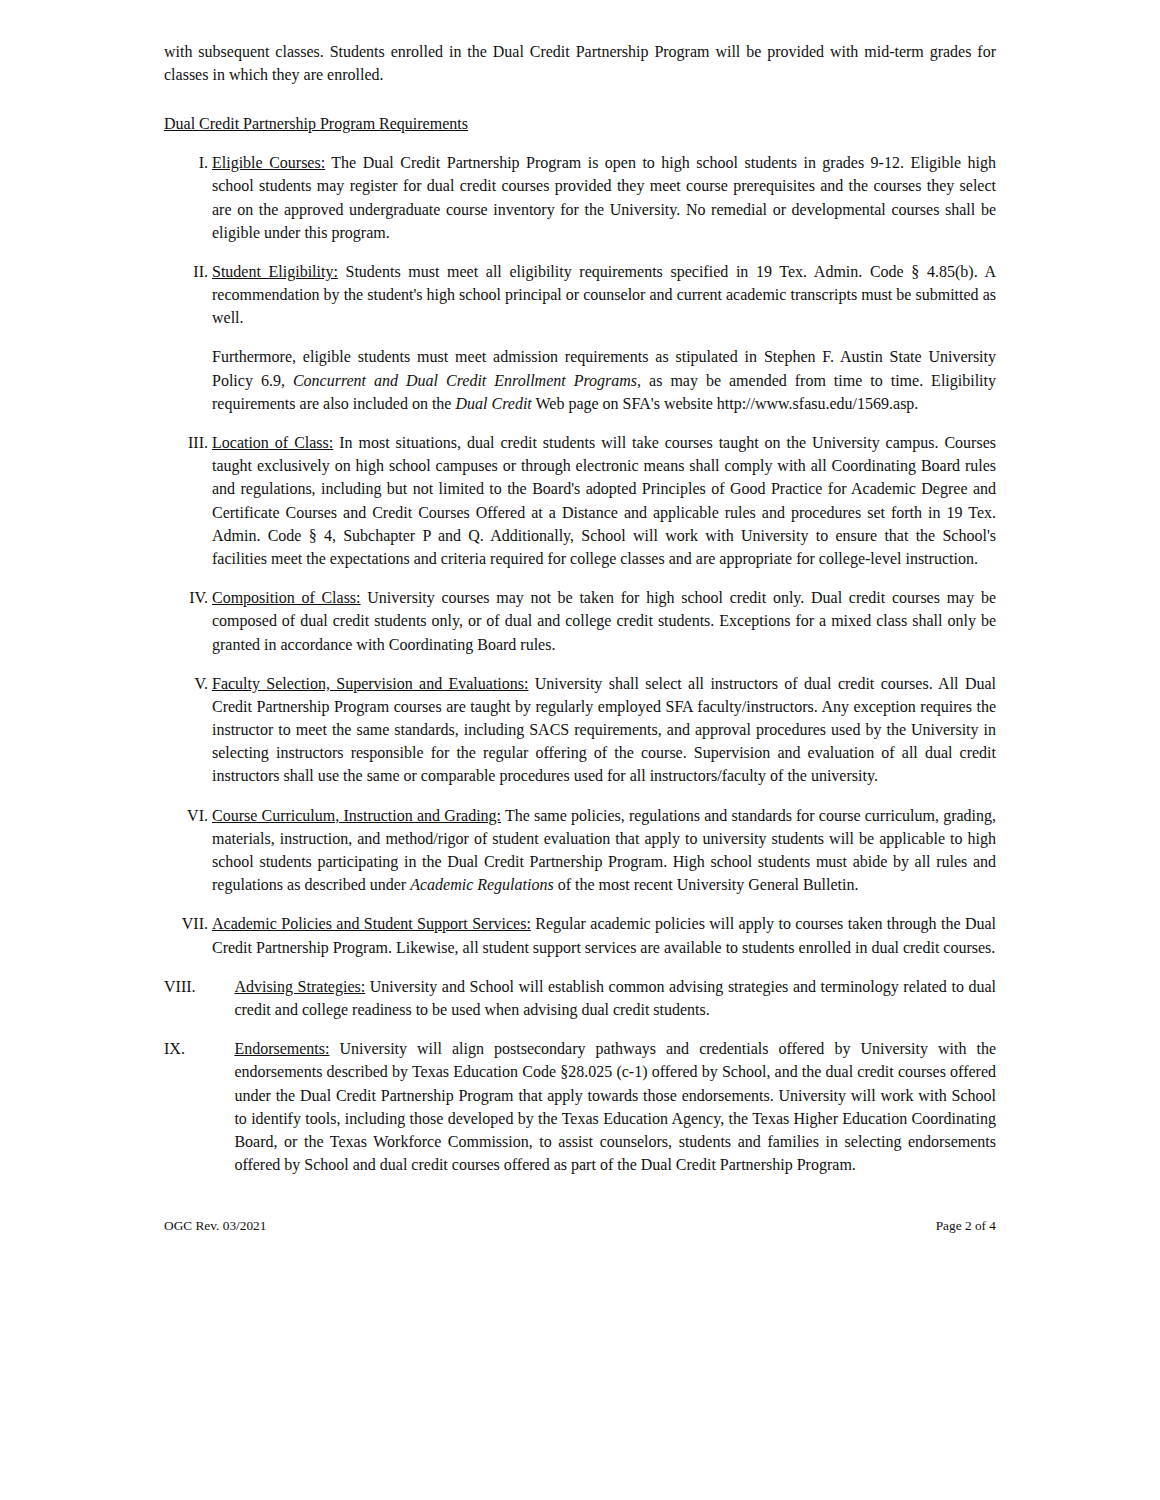with subsequent classes. Students enrolled in the Dual Credit Partnership Program will be provided with mid-term grades for classes in which they are enrolled.
Dual Credit Partnership Program Requirements
Eligible Courses: The Dual Credit Partnership Program is open to high school students in grades 9-12. Eligible high school students may register for dual credit courses provided they meet course prerequisites and the courses they select are on the approved undergraduate course inventory for the University. No remedial or developmental courses shall be eligible under this program.
Student Eligibility: Students must meet all eligibility requirements specified in 19 Tex. Admin. Code § 4.85(b). A recommendation by the student's high school principal or counselor and current academic transcripts must be submitted as well.
Furthermore, eligible students must meet admission requirements as stipulated in Stephen F. Austin State University Policy 6.9, Concurrent and Dual Credit Enrollment Programs, as may be amended from time to time. Eligibility requirements are also included on the Dual Credit Web page on SFA's website http://www.sfasu.edu/1569.asp.
Location of Class: In most situations, dual credit students will take courses taught on the University campus. Courses taught exclusively on high school campuses or through electronic means shall comply with all Coordinating Board rules and regulations, including but not limited to the Board's adopted Principles of Good Practice for Academic Degree and Certificate Courses and Credit Courses Offered at a Distance and applicable rules and procedures set forth in 19 Tex. Admin. Code § 4, Subchapter P and Q. Additionally, School will work with University to ensure that the School's facilities meet the expectations and criteria required for college classes and are appropriate for college-level instruction.
Composition of Class: University courses may not be taken for high school credit only. Dual credit courses may be composed of dual credit students only, or of dual and college credit students. Exceptions for a mixed class shall only be granted in accordance with Coordinating Board rules.
Faculty Selection, Supervision and Evaluations: University shall select all instructors of dual credit courses. All Dual Credit Partnership Program courses are taught by regularly employed SFA faculty/instructors. Any exception requires the instructor to meet the same standards, including SACS requirements, and approval procedures used by the University in selecting instructors responsible for the regular offering of the course. Supervision and evaluation of all dual credit instructors shall use the same or comparable procedures used for all instructors/faculty of the university.
Course Curriculum, Instruction and Grading: The same policies, regulations and standards for course curriculum, grading, materials, instruction, and method/rigor of student evaluation that apply to university students will be applicable to high school students participating in the Dual Credit Partnership Program. High school students must abide by all rules and regulations as described under Academic Regulations of the most recent University General Bulletin.
Academic Policies and Student Support Services: Regular academic policies will apply to courses taken through the Dual Credit Partnership Program. Likewise, all student support services are available to students enrolled in dual credit courses.
VIII.
Advising Strategies: University and School will establish common advising strategies and terminology related to dual credit and college readiness to be used when advising dual credit students.
IX.
Endorsements: University will align postsecondary pathways and credentials offered by University with the endorsements described by Texas Education Code §28.025 (c-1) offered by School, and the dual credit courses offered under the Dual Credit Partnership Program that apply towards those endorsements. University will work with School to identify tools, including those developed by the Texas Education Agency, the Texas Higher Education Coordinating Board, or the Texas Workforce Commission, to assist counselors, students and families in selecting endorsements offered by School and dual credit courses offered as part of the Dual Credit Partnership Program.
OGC Rev. 03/2021 Page 2 of 4